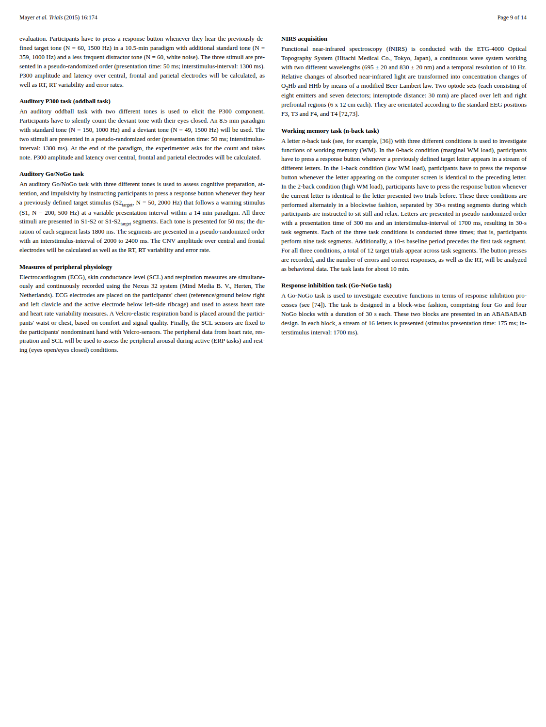Mayer et al. Trials (2015) 16:174 Page 9 of 14
evaluation. Participants have to press a response button whenever they hear the previously defined target tone (N = 60, 1500 Hz) in a 10.5-min paradigm with additional standard tone (N = 359, 1000 Hz) and a less frequent distractor tone (N = 60, white noise). The three stimuli are presented in a pseudo-randomized order (presentation time: 50 ms; interstimulus-interval: 1300 ms). P300 amplitude and latency over central, frontal and parietal electrodes will be calculated, as well as RT, RT variability and error rates.
Auditory P300 task (oddball task)
An auditory oddball task with two different tones is used to elicit the P300 component. Participants have to silently count the deviant tone with their eyes closed. An 8.5 min paradigm with standard tone (N = 150, 1000 Hz) and a deviant tone (N = 49, 1500 Hz) will be used. The two stimuli are presented in a pseudo-randomized order (presentation time: 50 ms; interstimulus-interval: 1300 ms). At the end of the paradigm, the experimenter asks for the count and takes note. P300 amplitude and latency over central, frontal and parietal electrodes will be calculated.
Auditory Go/NoGo task
An auditory Go/NoGo task with three different tones is used to assess cognitive preparation, attention, and impulsivity by instructing participants to press a response button whenever they hear a previously defined target stimulus (S2target, N = 50, 2000 Hz) that follows a warning stimulus (S1, N = 200, 500 Hz) at a variable presentation interval within a 14-min paradigm. All three stimuli are presented in S1-S2 or S1-S2target segments. Each tone is presented for 50 ms; the duration of each segment lasts 1800 ms. The segments are presented in a pseudo-randomized order with an interstimulus-interval of 2000 to 2400 ms. The CNV amplitude over central and frontal electrodes will be calculated as well as the RT, RT variability and error rate.
Measures of peripheral physiology
Electrocardiogram (ECG), skin conductance level (SCL) and respiration measures are simultaneously and continuously recorded using the Nexus 32 system (Mind Media B. V., Herten, The Netherlands). ECG electrodes are placed on the participants' chest (reference/ground below right and left clavicle and the active electrode below left-side ribcage) and used to assess heart rate and heart rate variability measures. A Velcro-elastic respiration band is placed around the participants' waist or chest, based on comfort and signal quality. Finally, the SCL sensors are fixed to the participants' nondominant hand with Velcro-sensors. The peripheral data from heart rate, respiration and SCL will be used to assess the peripheral arousal during active (ERP tasks) and resting (eyes open/eyes closed) conditions.
NIRS acquisition
Functional near-infrared spectroscopy (fNIRS) is conducted with the ETG-4000 Optical Topography System (Hitachi Medical Co., Tokyo, Japan), a continuous wave system working with two different wavelengths (695 ± 20 and 830 ± 20 nm) and a temporal resolution of 10 Hz. Relative changes of absorbed near-infrared light are transformed into concentration changes of O2Hb and HHb by means of a modified Beer-Lambert law. Two optode sets (each consisting of eight emitters and seven detectors; interoptode distance: 30 mm) are placed over left and right prefrontal regions (6 x 12 cm each). They are orientated according to the standard EEG positions F3, T3 and F4, and T4 [72,73].
Working memory task (n-back task)
A letter n-back task (see, for example, [36]) with three different conditions is used to investigate functions of working memory (WM). In the 0-back condition (marginal WM load), participants have to press a response button whenever a previously defined target letter appears in a stream of different letters. In the 1-back condition (low WM load), participants have to press the response button whenever the letter appearing on the computer screen is identical to the preceding letter. In the 2-back condition (high WM load), participants have to press the response button whenever the current letter is identical to the letter presented two trials before. These three conditions are performed alternately in a blockwise fashion, separated by 30-s resting segments during which participants are instructed to sit still and relax. Letters are presented in pseudo-randomized order with a presentation time of 300 ms and an interstimulus-interval of 1700 ms, resulting in 30-s task segments. Each of the three task conditions is conducted three times; that is, participants perform nine task segments. Additionally, a 10-s baseline period precedes the first task segment. For all three conditions, a total of 12 target trials appear across task segments. The button presses are recorded, and the number of errors and correct responses, as well as the RT, will be analyzed as behavioral data. The task lasts for about 10 min.
Response inhibition task (Go-NoGo task)
A Go-NoGo task is used to investigate executive functions in terms of response inhibition processes (see [74]). The task is designed in a block-wise fashion, comprising four Go and four NoGo blocks with a duration of 30 s each. These two blocks are presented in an ABABABAB design. In each block, a stream of 16 letters is presented (stimulus presentation time: 175 ms; interstimulus interval: 1700 ms).